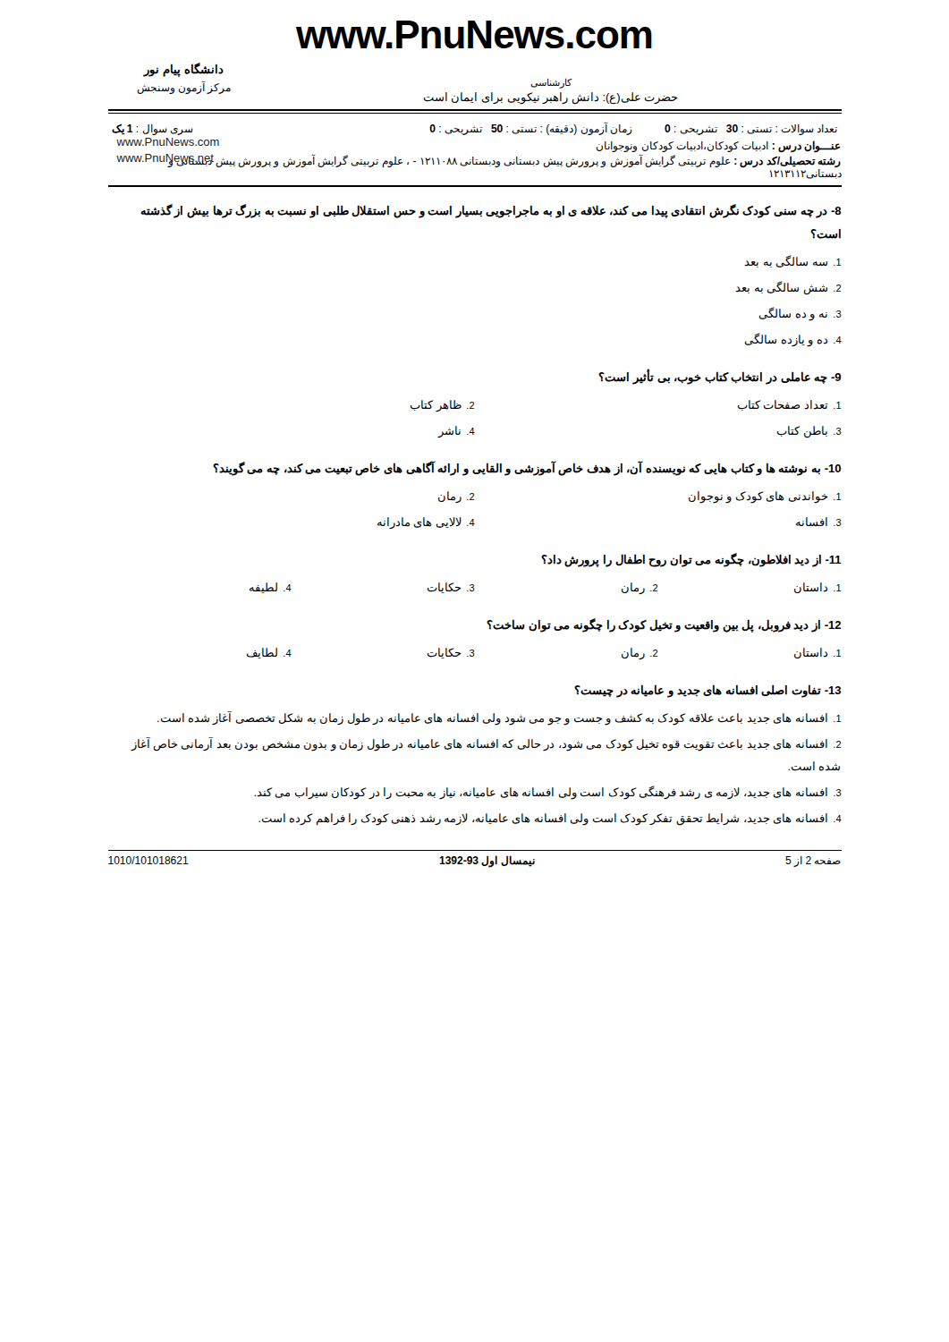www.PnuNews.com
کارشناسی حضرت علی(ع): دانش راهبر نیکویی برای ایمان است
دانشگاه پیام نور
مرکز آزمون وسنجش
| تعداد سوالات : تستی : 30 تشریحی : 0 | زمان آزمون (دقیقه) : تستی : 50 تشریحی : 0 | سری سوال : 1 یک |
عنـــوان درس : ادبیات کودکان،ادبیات کودکان ونوجوانان
رشته تحصیلی/کد درس : علوم تربیتی گرایش آموزش و پرورش پیش دبستانی ودبستانی ۱۲۱۱۰۸۸ - ، علوم تربیتی گرایش آموزش و پرورش پیش دبستانی و دبستانی۱۲۱۳۱۱۲
www.PnuNews.com
www.PnuNews.net
8- در چه سنی کودک نگرش انتقادی پیدا می کند، علاقه ی او به ماجراجویی بسیار است و حس استقلال طلبی او نسبت به بزرگ ترها بیش از گذشته است؟
1. سه سالگی به بعد
2. شش سالگی به بعد
3. نه و ده سالگی
4. ده و یازده سالگی
9- چه عاملی در انتخاب کتاب خوب، بی تأثیر است؟
1. تعداد صفحات کتاب
2. ظاهر کتاب
3. باطن کتاب
4. ناشر
10- به نوشته ها و کتاب هایی که نویسنده آن، از هدف خاص آموزشی و القایی و ارائه آگاهی های خاص تبعیت می کند، چه می گویند؟
1. خواندنی های کودک و نوجوان
2. رمان
3. افسانه
4. لالایی های مادرانه
11- از دید افلاطون، چگونه می توان روح اطفال را پرورش داد؟
1. داستان
2. رمان
3. حکایات
4. لطیفه
12- از دید فروبل، پل بین واقعیت و تخیل کودک را چگونه می توان ساخت؟
1. داستان
2. رمان
3. حکایات
4. لطایف
13- تفاوت اصلی افسانه های جدید و عامیانه در چیست؟
1. افسانه های جدید باعث علاقه کودک به کشف و جست و جو می شود ولی افسانه های عامیانه در طول زمان به شکل تخصصی آغاز شده است.
2. افسانه های جدید باعث تقویت قوه تخیل کودک می شود، در حالی که افسانه های عامیانه در طول زمان و بدون مشخص بودن بعد آرمانی خاص آغاز شده است.
3. افسانه های جدید، لازمه ی رشد فرهنگی کودک است ولی افسانه های عامیانه، نیاز به محبت را در کودکان سیراب می کند.
4. افسانه های جدید، شرایط تحقق تفکر کودک است ولی افسانه های عامیانه، لازمه رشد ذهنی کودک را فراهم کرده است.
صفحه 2 از 5
نیمسال اول 93-1392
1010/101018621